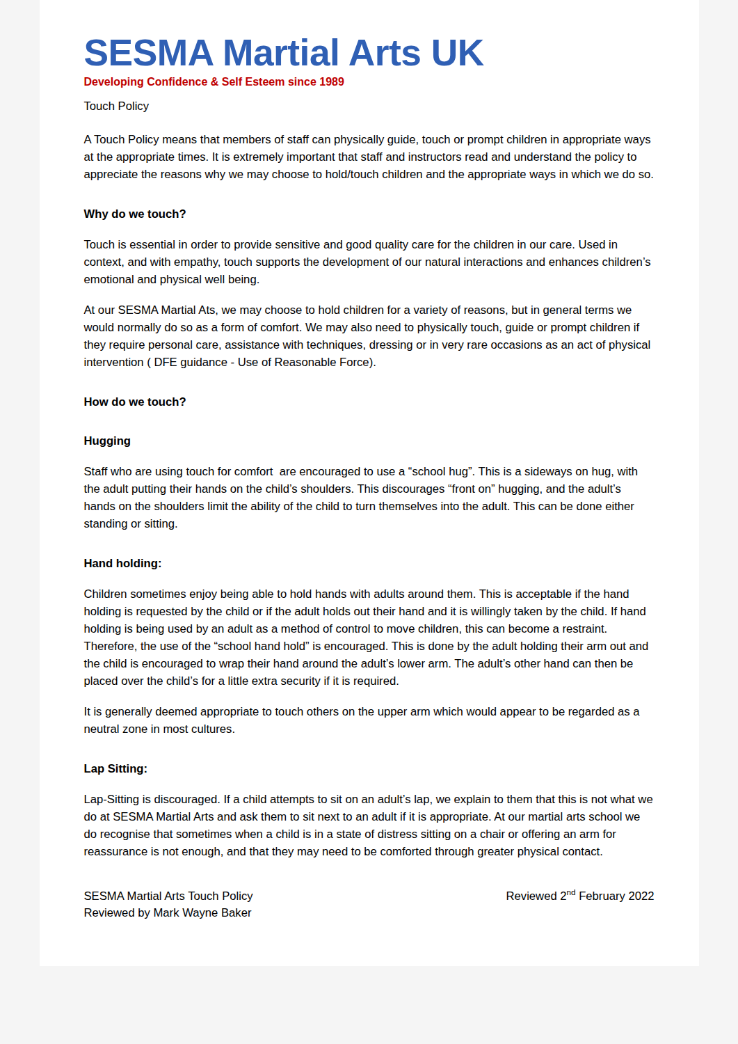SESMA Martial Arts UK
Developing Confidence & Self Esteem since 1989
Touch Policy
A Touch Policy means that members of staff can physically guide, touch or prompt children in appropriate ways at the appropriate times. It is extremely important that staff and instructors read and understand the policy to appreciate the reasons why we may choose to hold/touch children and the appropriate ways in which we do so.
Why do we touch?
Touch is essential in order to provide sensitive and good quality care for the children in our care. Used in context, and with empathy, touch supports the development of our natural interactions and enhances children’s emotional and physical well being.
At our SESMA Martial Ats, we may choose to hold children for a variety of reasons, but in general terms we would normally do so as a form of comfort. We may also need to physically touch, guide or prompt children if they require personal care, assistance with techniques, dressing or in very rare occasions as an act of physical intervention ( DFE guidance - Use of Reasonable Force).
How do we touch?
Hugging
Staff who are using touch for comfort are encouraged to use a “school hug”. This is a sideways on hug, with the adult putting their hands on the child’s shoulders. This discourages “front on” hugging, and the adult’s hands on the shoulders limit the ability of the child to turn themselves into the adult. This can be done either standing or sitting.
Hand holding:
Children sometimes enjoy being able to hold hands with adults around them. This is acceptable if the hand holding is requested by the child or if the adult holds out their hand and it is willingly taken by the child. If hand holding is being used by an adult as a method of control to move children, this can become a restraint. Therefore, the use of the “school hand hold” is encouraged. This is done by the adult holding their arm out and the child is encouraged to wrap their hand around the adult’s lower arm. The adult’s other hand can then be placed over the child’s for a little extra security if it is required.
It is generally deemed appropriate to touch others on the upper arm which would appear to be regarded as a neutral zone in most cultures.
Lap Sitting:
Lap-Sitting is discouraged. If a child attempts to sit on an adult’s lap, we explain to them that this is not what we do at SESMA Martial Arts and ask them to sit next to an adult if it is appropriate. At our martial arts school we do recognise that sometimes when a child is in a state of distress sitting on a chair or offering an arm for reassurance is not enough, and that they may need to be comforted through greater physical contact.
SESMA Martial Arts Touch Policy
Reviewed 2nd February 2022
Reviewed by Mark Wayne Baker